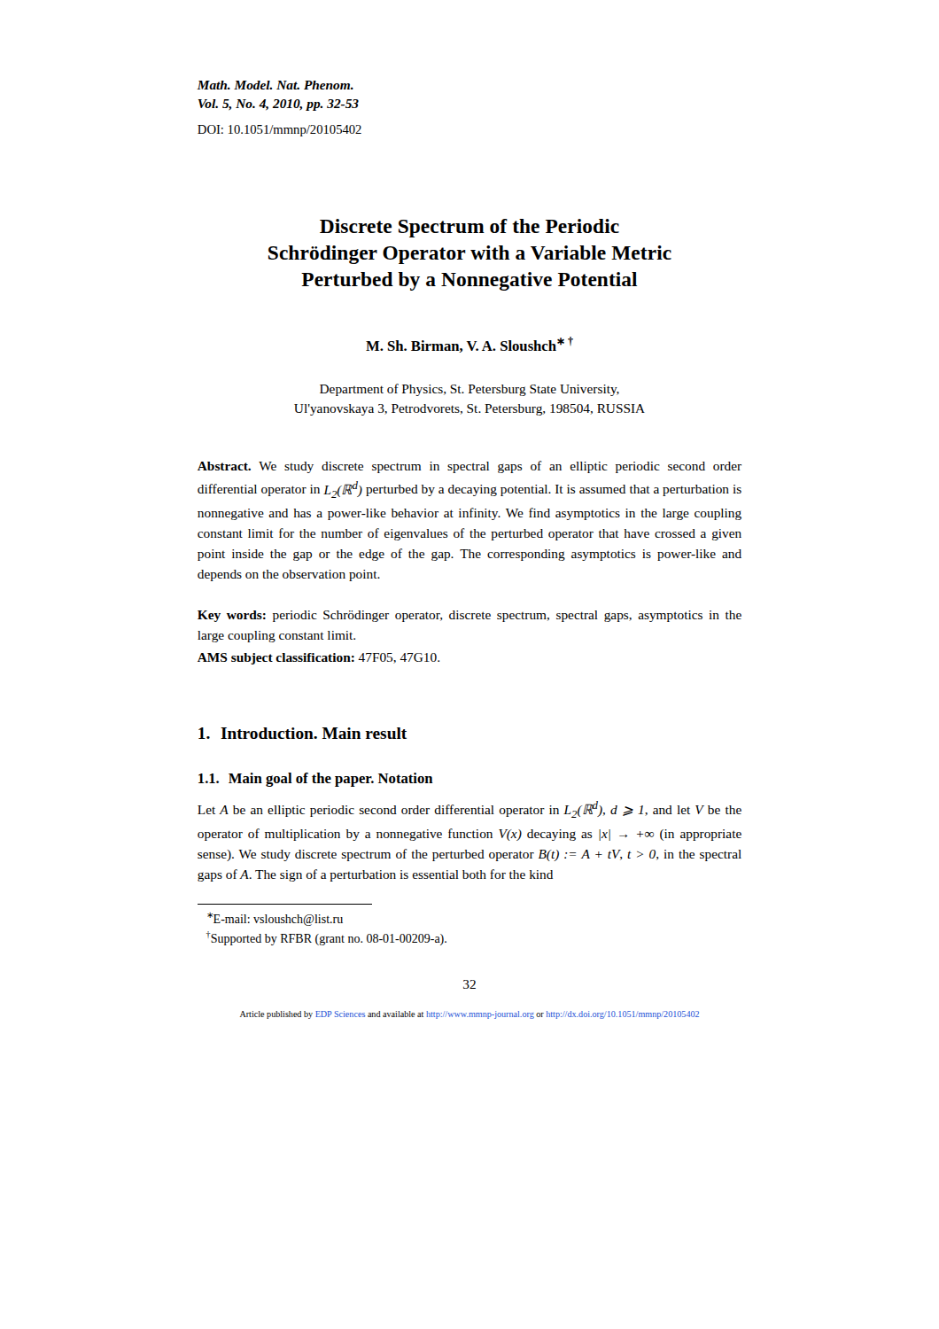Math. Model. Nat. Phenom.
Vol. 5, No. 4, 2010, pp. 32-53
DOI: 10.1051/mmnp/20105402
Discrete Spectrum of the Periodic
Schrödinger Operator with a Variable Metric
Perturbed by a Nonnegative Potential
M. Sh. Birman, V. A. Sloushch∗ †
Department of Physics, St. Petersburg State University,
Ul'yanovskaya 3, Petrodvorets, St. Petersburg, 198504, RUSSIA
Abstract. We study discrete spectrum in spectral gaps of an elliptic periodic second order differential operator in L2(ℝd) perturbed by a decaying potential. It is assumed that a perturbation is nonnegative and has a power-like behavior at infinity. We find asymptotics in the large coupling constant limit for the number of eigenvalues of the perturbed operator that have crossed a given point inside the gap or the edge of the gap. The corresponding asymptotics is power-like and depends on the observation point.
Key words: periodic Schrödinger operator, discrete spectrum, spectral gaps, asymptotics in the large coupling constant limit.
AMS subject classification: 47F05, 47G10.
1. Introduction. Main result
1.1. Main goal of the paper. Notation
Let A be an elliptic periodic second order differential operator in L2(ℝd), d ⩾ 1, and let V be the operator of multiplication by a nonnegative function V(x) decaying as |x| → +∞ (in appropriate sense). We study discrete spectrum of the perturbed operator B(t) := A + tV, t > 0, in the spectral gaps of A. The sign of a perturbation is essential both for the kind
∗E-mail: vsloushch@list.ru
†Supported by RFBR (grant no. 08-01-00209-a).
32
Article published by EDP Sciences and available at http://www.mmnp-journal.org or http://dx.doi.org/10.1051/mmnp/20105402